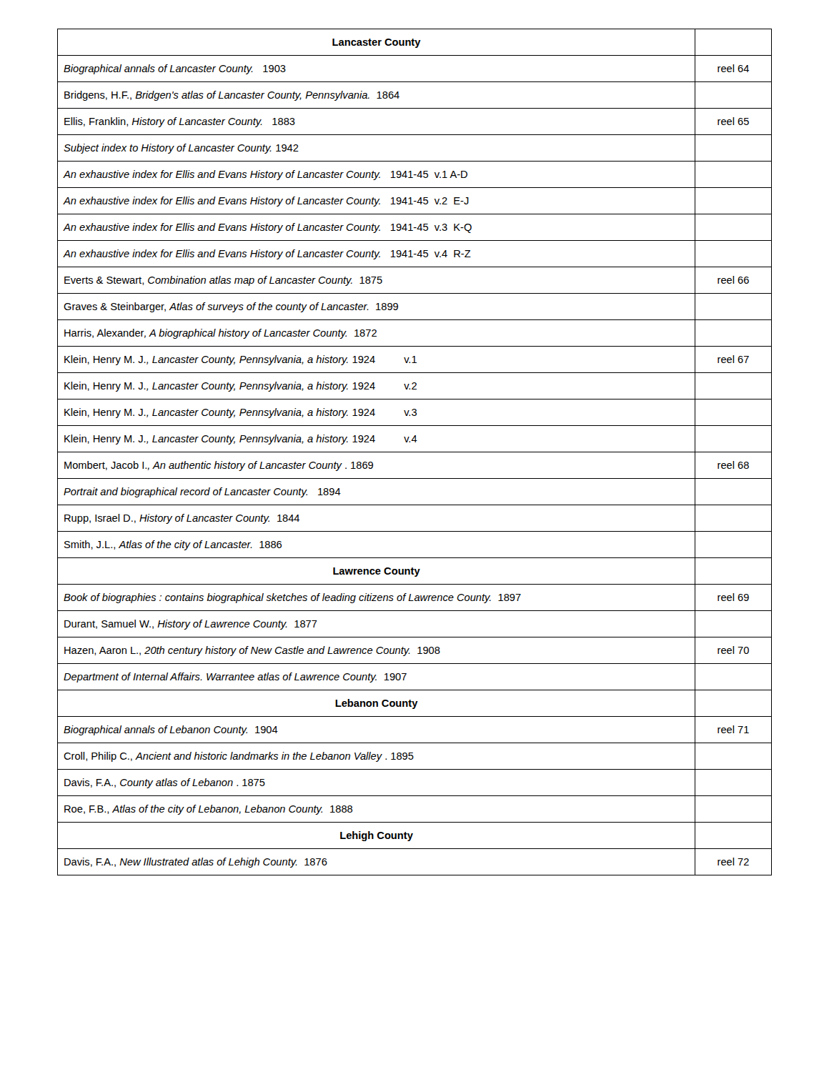| Lancaster County | |
| Biographical annals of Lancaster County. 1903 | reel 64 |
| Bridgens, H.F., Bridgen's atlas of Lancaster County, Pennsylvania. 1864 | |
| Ellis, Franklin, History of Lancaster County. 1883 | reel 65 |
| Subject index to History of Lancaster County. 1942 | |
| An exhaustive index for Ellis and Evans History of Lancaster County. 1941-45 v.1 A-D | |
| An exhaustive index for Ellis and Evans History of Lancaster County. 1941-45 v.2 E-J | |
| An exhaustive index for Ellis and Evans History of Lancaster County. 1941-45 v.3 K-Q | |
| An exhaustive index for Ellis and Evans History of Lancaster County. 1941-45 v.4 R-Z | |
| Everts & Stewart, Combination atlas map of Lancaster County. 1875 | reel 66 |
| Graves & Steinbarger, Atlas of surveys of the county of Lancaster. 1899 | |
| Harris, Alexander , A biographical history of Lancaster County. 1872 | |
| Klein, Henry M. J. , Lancaster County, Pennsylvania, a history. 1924 v.1 | reel 67 |
| Klein, Henry M. J. , Lancaster County, Pennsylvania, a history. 1924 v.2 | |
| Klein, Henry M. J. , Lancaster County, Pennsylvania, a history. 1924 v.3 | |
| Klein, Henry M. J. , Lancaster County, Pennsylvania, a history. 1924 v.4 | |
| Mombert, Jacob I. , An authentic history of Lancaster County . 1869 | reel 68 |
| Portrait and biographical record of Lancaster County. 1894 | |
| Rupp, Israel D., History of Lancaster County. 1844 | |
| Smith, J.L., Atlas of the city of Lancaster. 1886 | |
| Lawrence County | |
| Book of biographies : contains biographical sketches of leading citizens of Lawrence County. 1897 | reel 69 |
| Durant, Samuel W., History of Lawrence County. 1877 | |
| Hazen, Aaron L., 20th century history of New Castle and Lawrence County. 1908 | reel 70 |
| Department of Internal Affairs. Warrantee atlas of Lawrence County. 1907 | |
| Lebanon County | |
| Biographical annals of Lebanon County. 1904 | reel 71 |
| Croll, Philip C., Ancient and historic landmarks in the Lebanon Valley . 1895 | |
| Davis, F.A., County atlas of Lebanon . 1875 | |
| Roe, F.B., Atlas of the city of Lebanon, Lebanon County. 1888 | |
| Lehigh County | |
| Davis, F.A., New Illustrated atlas of Lehigh County. 1876 | reel 72 |